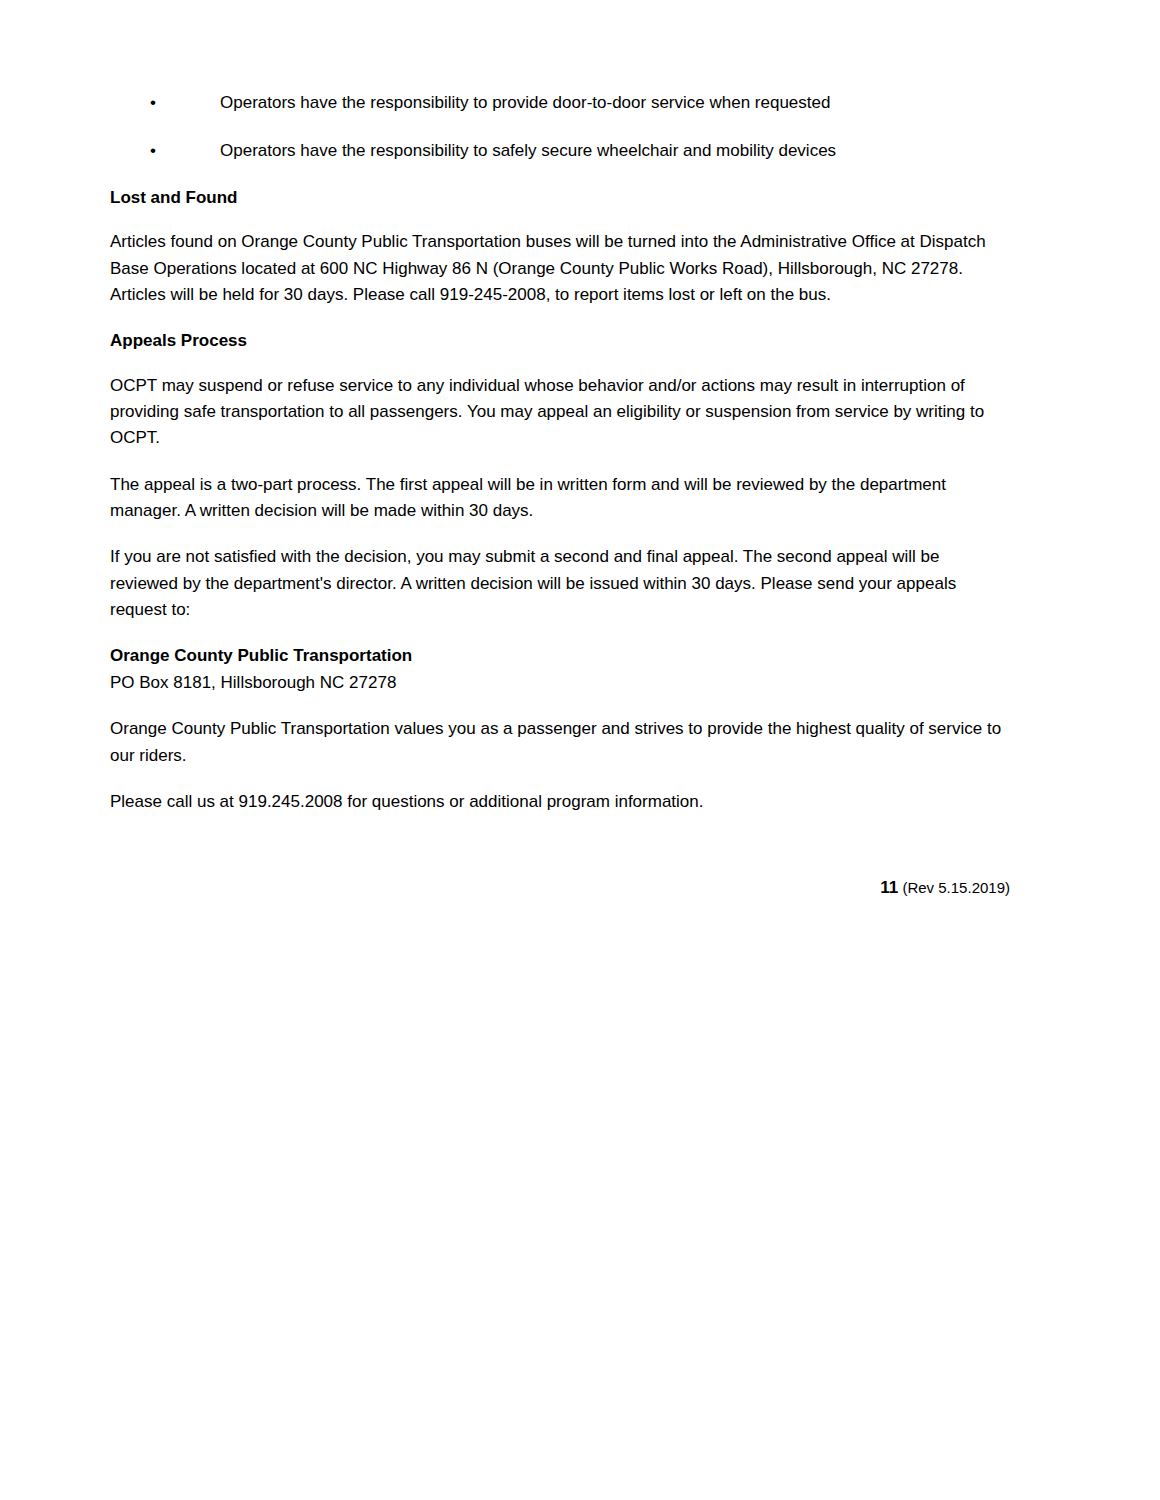Operators have the responsibility to provide door-to-door service when requested
Operators have the responsibility to safely secure wheelchair and mobility devices
Lost and Found
Articles found on Orange County Public Transportation buses will be turned into the Administrative Office at Dispatch Base Operations located at 600 NC Highway 86 N (Orange County Public Works Road), Hillsborough, NC 27278. Articles will be held for 30 days. Please call 919-245-2008, to report items lost or left on the bus.
Appeals Process
OCPT may suspend or refuse service to any individual whose behavior and/or actions may result in interruption of providing safe transportation to all passengers. You may appeal an eligibility or suspension from service by writing to OCPT.
The appeal is a two-part process. The first appeal will be in written form and will be reviewed by the department manager. A written decision will be made within 30 days.
If you are not satisfied with the decision, you may submit a second and final appeal. The second appeal will be reviewed by the department's director. A written decision will be issued within 30 days. Please send your appeals request to:
Orange County Public Transportation
PO Box 8181, Hillsborough NC 27278
Orange County Public Transportation values you as a passenger and strives to provide the highest quality of service to our riders.
Please call us at 919.245.2008 for questions or additional program information.
11 (Rev 5.15.2019)